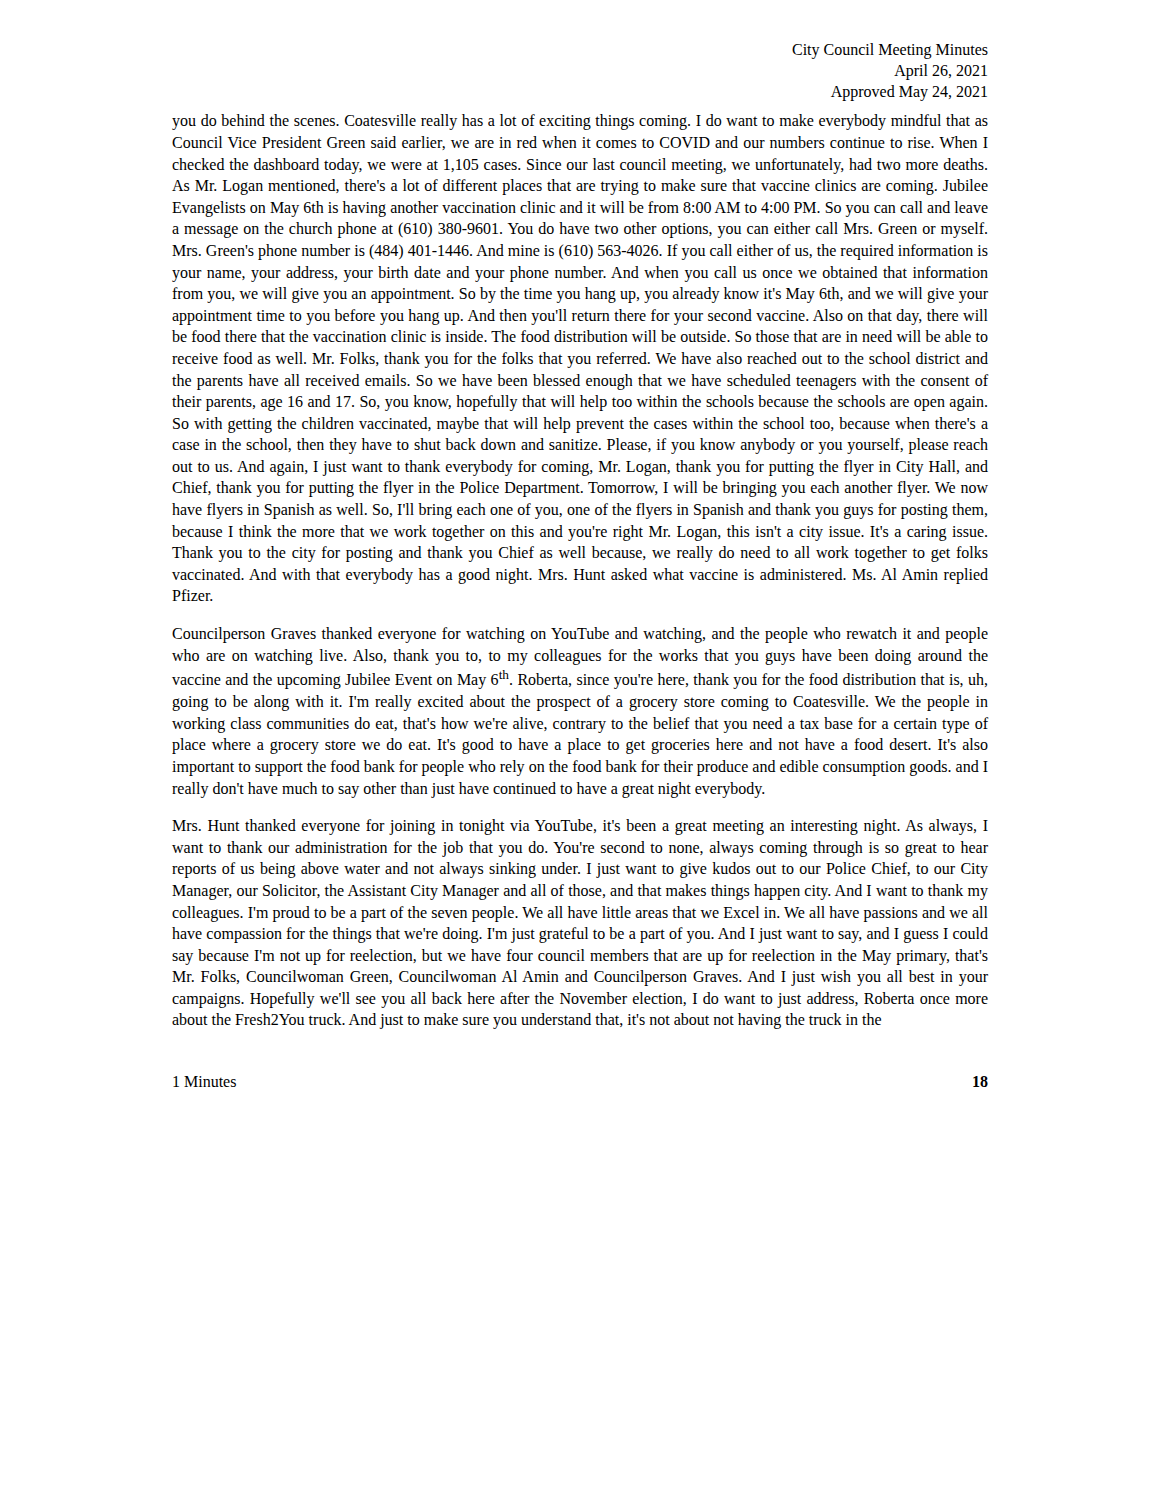City Council Meeting Minutes
April 26, 2021
Approved May 24, 2021
you do behind the scenes. Coatesville really has a lot of exciting things coming. I do want to make everybody mindful that as Council Vice President Green said earlier, we are in red when it comes to COVID and our numbers continue to rise. When I checked the dashboard today, we were at 1,105 cases. Since our last council meeting, we unfortunately, had two more deaths. As Mr. Logan mentioned, there's a lot of different places that are trying to make sure that vaccine clinics are coming. Jubilee Evangelists on May 6th is having another vaccination clinic and it will be from 8:00 AM to 4:00 PM. So you can call and leave a message on the church phone at (610) 380-9601. You do have two other options, you can either call Mrs. Green or myself. Mrs. Green's phone number is (484) 401-1446. And mine is (610) 563-4026. If you call either of us, the required information is your name, your address, your birth date and your phone number. And when you call us once we obtained that information from you, we will give you an appointment. So by the time you hang up, you already know it's May 6th, and we will give your appointment time to you before you hang up. And then you'll return there for your second vaccine. Also on that day, there will be food there that the vaccination clinic is inside. The food distribution will be outside. So those that are in need will be able to receive food as well. Mr. Folks, thank you for the folks that you referred. We have also reached out to the school district and the parents have all received emails. So we have been blessed enough that we have scheduled teenagers with the consent of their parents, age 16 and 17. So, you know, hopefully that will help too within the schools because the schools are open again. So with getting the children vaccinated, maybe that will help prevent the cases within the school too, because when there's a case in the school, then they have to shut back down and sanitize. Please, if you know anybody or you yourself, please reach out to us. And again, I just want to thank everybody for coming, Mr. Logan, thank you for putting the flyer in City Hall, and Chief, thank you for putting the flyer in the Police Department. Tomorrow, I will be bringing you each another flyer. We now have flyers in Spanish as well. So, I'll bring each one of you, one of the flyers in Spanish and thank you guys for posting them, because I think the more that we work together on this and you're right Mr. Logan, this isn't a city issue. It's a caring issue. Thank you to the city for posting and thank you Chief as well because, we really do need to all work together to get folks vaccinated. And with that everybody has a good night. Mrs. Hunt asked what vaccine is administered. Ms. Al Amin replied Pfizer.
Councilperson Graves thanked everyone for watching on YouTube and watching, and the people who rewatch it and people who are on watching live. Also, thank you to, to my colleagues for the works that you guys have been doing around the vaccine and the upcoming Jubilee Event on May 6th. Roberta, since you're here, thank you for the food distribution that is, uh, going to be along with it. I'm really excited about the prospect of a grocery store coming to Coatesville. We the people in working class communities do eat, that's how we're alive, contrary to the belief that you need a tax base for a certain type of place where a grocery store we do eat. It's good to have a place to get groceries here and not have a food desert. It's also important to support the food bank for people who rely on the food bank for their produce and edible consumption goods. and I really don't have much to say other than just have continued to have a great night everybody.
Mrs. Hunt thanked everyone for joining in tonight via YouTube, it's been a great meeting an interesting night. As always, I want to thank our administration for the job that you do. You're second to none, always coming through is so great to hear reports of us being above water and not always sinking under. I just want to give kudos out to our Police Chief, to our City Manager, our Solicitor, the Assistant City Manager and all of those, and that makes things happen city. And I want to thank my colleagues. I'm proud to be a part of the seven people. We all have little areas that we Excel in. We all have passions and we all have compassion for the things that we're doing. I'm just grateful to be a part of you. And I just want to say, and I guess I could say because I'm not up for reelection, but we have four council members that are up for reelection in the May primary, that's Mr. Folks, Councilwoman Green, Councilwoman Al Amin and Councilperson Graves. And I just wish you all best in your campaigns. Hopefully we'll see you all back here after the November election, I do want to just address, Roberta once more about the Fresh2You truck. And just to make sure you understand that, it's not about not having the truck in the
1 Minutes
18